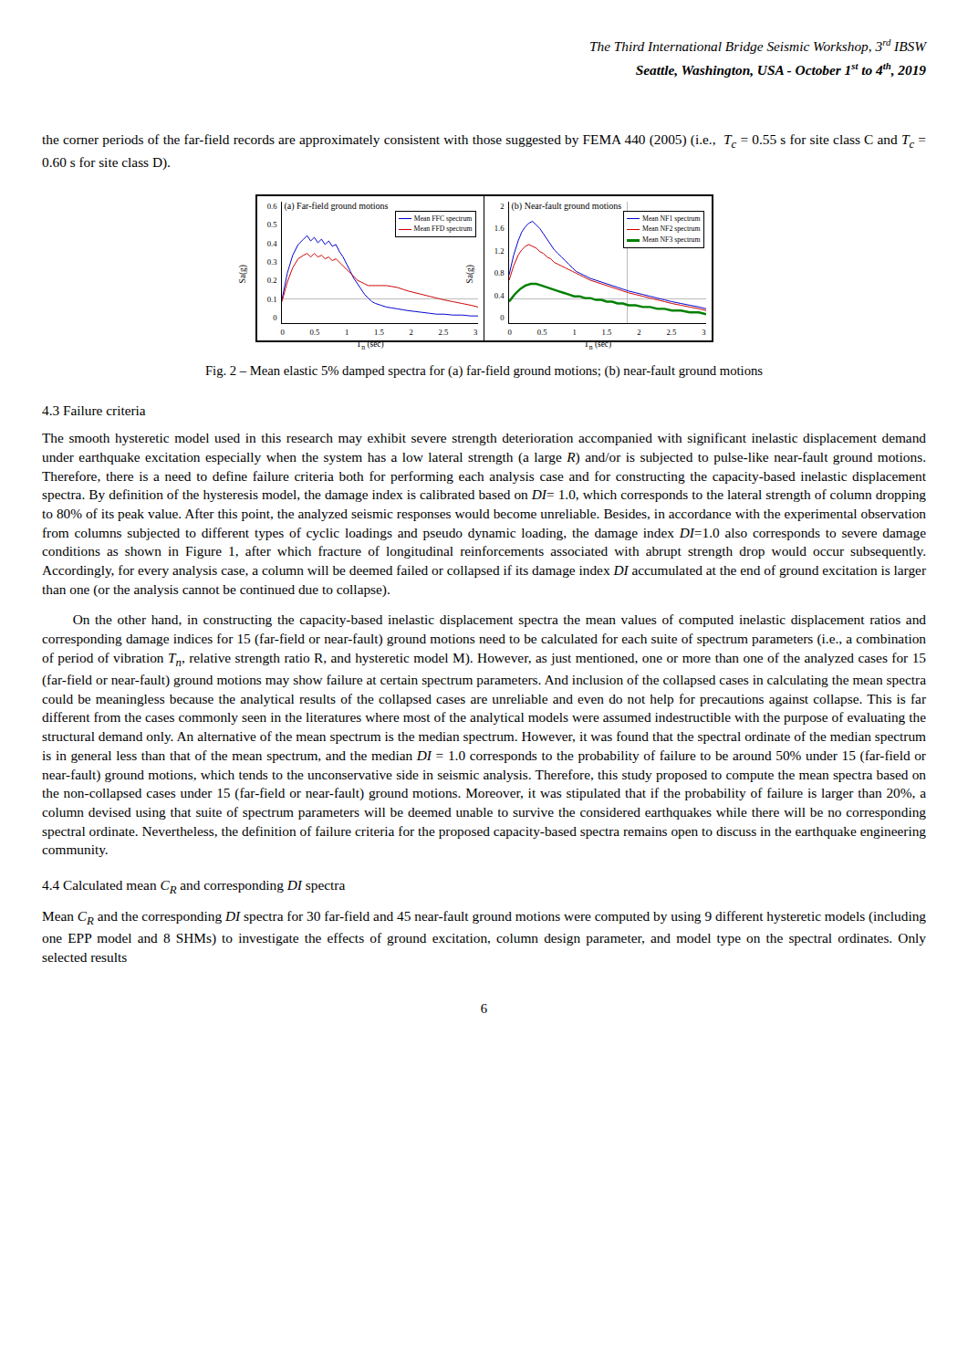The Third International Bridge Seismic Workshop, 3rd IBSW
Seattle, Washington, USA - October 1st to 4th, 2019
the corner periods of the far-field records are approximately consistent with those suggested by FEMA 440 (2005) (i.e., Tc = 0.55 s for site class C and Tc = 0.60 s for site class D).
(a) Far-field ground motions
Sa(g)
Tn (sec)
0.60.50.40.30.20.10
00.511.522.53
Mean FFC spectrum
Mean FFD spectrum
(b) Near-fault ground motions
Sa(g)
Tn (sec)
21.61.20.80.40
00.511.522.53
Mean NF1 spectrum
Mean NF2 spectrum
Mean NF3 spectrum
Fig. 2 – Mean elastic 5% damped spectra for (a) far-field ground motions; (b) near-fault ground motions
4.3 Failure criteria
The smooth hysteretic model used in this research may exhibit severe strength deterioration accompanied with significant inelastic displacement demand under earthquake excitation especially when the system has a low lateral strength (a large R) and/or is subjected to pulse-like near-fault ground motions. Therefore, there is a need to define failure criteria both for performing each analysis case and for constructing the capacity-based inelastic displacement spectra. By definition of the hysteresis model, the damage index is calibrated based on DI= 1.0, which corresponds to the lateral strength of column dropping to 80% of its peak value. After this point, the analyzed seismic responses would become unreliable. Besides, in accordance with the experimental observation from columns subjected to different types of cyclic loadings and pseudo dynamic loading, the damage index DI=1.0 also corresponds to severe damage conditions as shown in Figure 1, after which fracture of longitudinal reinforcements associated with abrupt strength drop would occur subsequently. Accordingly, for every analysis case, a column will be deemed failed or collapsed if its damage index DI accumulated at the end of ground excitation is larger than one (or the analysis cannot be continued due to collapse).
On the other hand, in constructing the capacity-based inelastic displacement spectra the mean values of computed inelastic displacement ratios and corresponding damage indices for 15 (far-field or near-fault) ground motions need to be calculated for each suite of spectrum parameters (i.e., a combination of period of vibration Tn, relative strength ratio R, and hysteretic model M). However, as just mentioned, one or more than one of the analyzed cases for 15 (far-field or near-fault) ground motions may show failure at certain spectrum parameters. And inclusion of the collapsed cases in calculating the mean spectra could be meaningless because the analytical results of the collapsed cases are unreliable and even do not help for precautions against collapse. This is far different from the cases commonly seen in the literatures where most of the analytical models were assumed indestructible with the purpose of evaluating the structural demand only. An alternative of the mean spectrum is the median spectrum. However, it was found that the spectral ordinate of the median spectrum is in general less than that of the mean spectrum, and the median DI = 1.0 corresponds to the probability of failure to be around 50% under 15 (far-field or near-fault) ground motions, which tends to the unconservative side in seismic analysis. Therefore, this study proposed to compute the mean spectra based on the non-collapsed cases under 15 (far-field or near-fault) ground motions. Moreover, it was stipulated that if the probability of failure is larger than 20%, a column devised using that suite of spectrum parameters will be deemed unable to survive the considered earthquakes while there will be no corresponding spectral ordinate. Nevertheless, the definition of failure criteria for the proposed capacity-based spectra remains open to discuss in the earthquake engineering community.
4.4 Calculated mean CR and corresponding DI spectra
Mean CR and the corresponding DI spectra for 30 far-field and 45 near-fault ground motions were computed by using 9 different hysteretic models (including one EPP model and 8 SHMs) to investigate the effects of ground excitation, column design parameter, and model type on the spectral ordinates. Only selected results
6